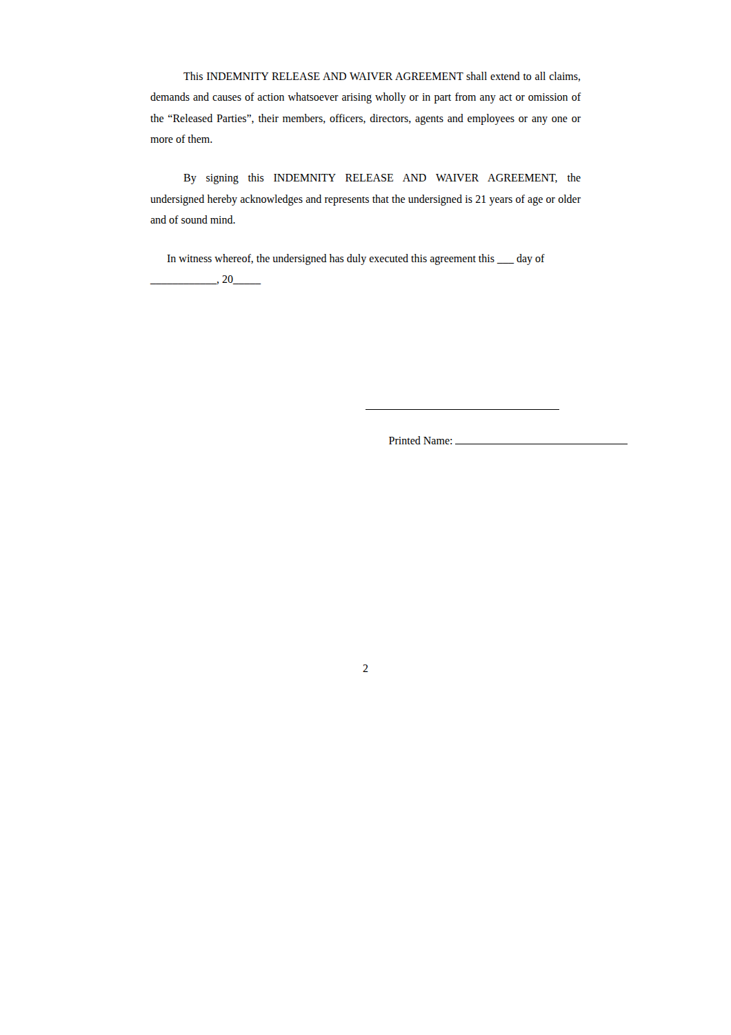This INDEMNITY RELEASE AND WAIVER AGREEMENT shall extend to all claims, demands and causes of action whatsoever arising wholly or in part from any act or omission of the “Released Parties”, their members, officers, directors, agents and employees or any one or more of them.
By signing this INDEMNITY RELEASE AND WAIVER AGREEMENT, the undersigned hereby acknowledges and represents that the undersigned is 21 years of age or older and of sound mind.
In witness whereof, the undersigned has duly executed this agreement this ___ day of ____________, 20_____
Printed Name:
2